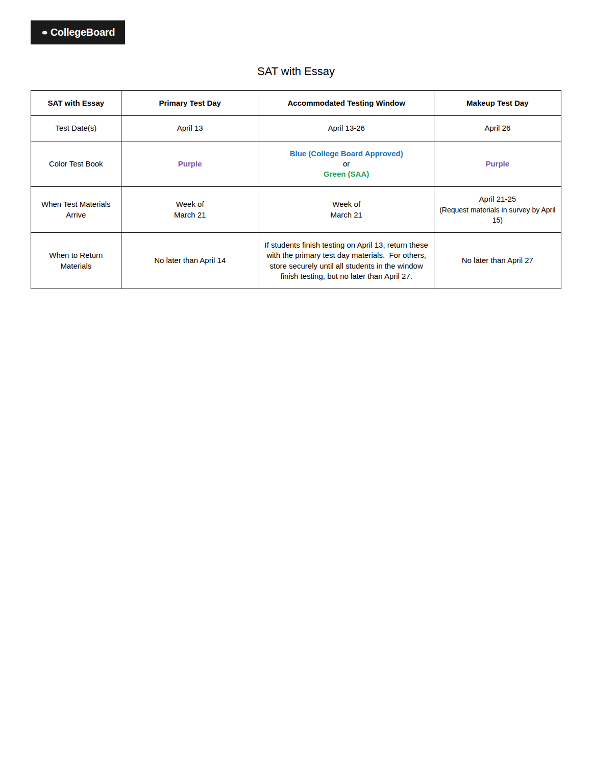⚭CollegeBoard
SAT with Essay
| SAT with Essay | Primary Test Day | Accommodated Testing Window | Makeup Test Day |
| --- | --- | --- | --- |
| Test Date(s) | April 13 | April 13-26 | April 26 |
| Color Test Book | Purple | Blue (College Board Approved) or Green (SAA) | Purple |
| When Test Materials Arrive | Week of March 21 | Week of March 21 | April 21-25 (Request materials in survey by April 15) |
| When to Return Materials | No later than April 14 | If students finish testing on April 13, return these with the primary test day materials. For others, store securely until all students in the window finish testing, but no later than April 27. | No later than April 27 |